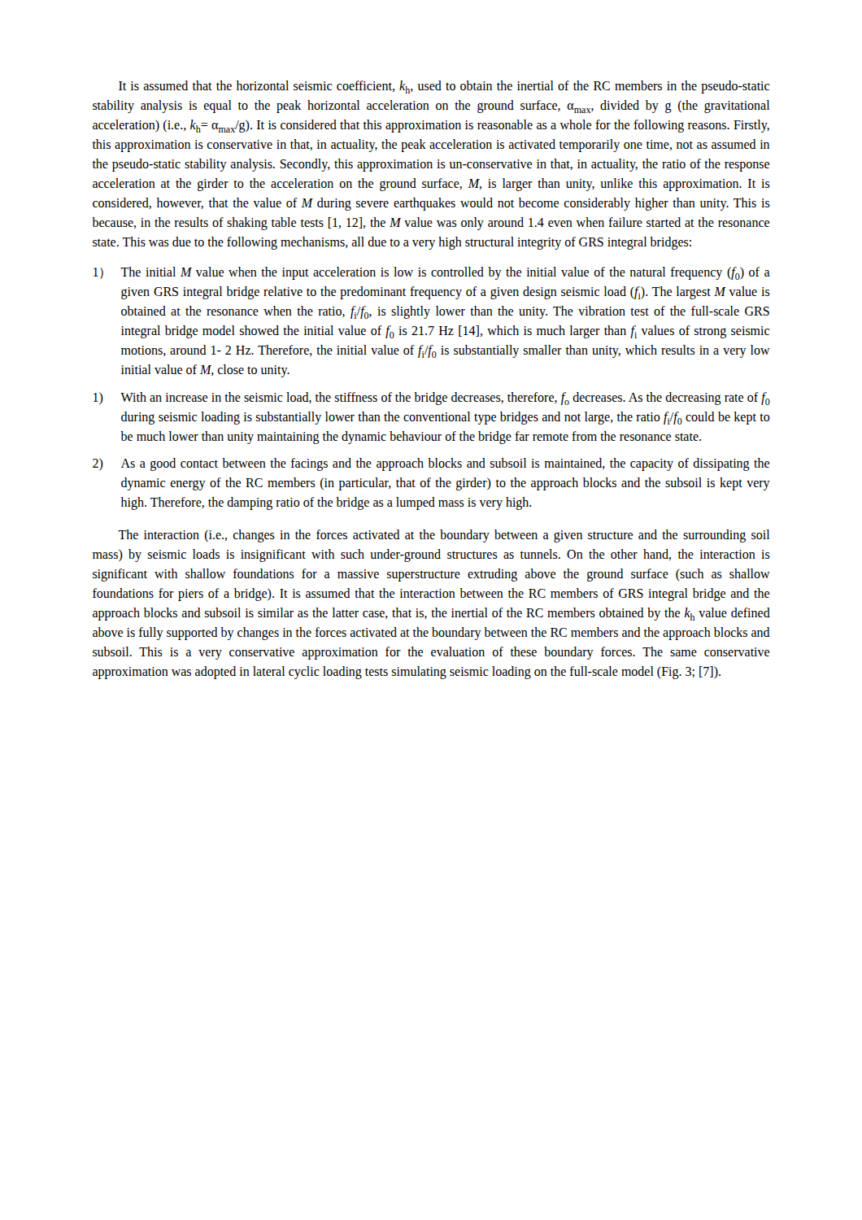It is assumed that the horizontal seismic coefficient, kh, used to obtain the inertial of the RC members in the pseudo-static stability analysis is equal to the peak horizontal acceleration on the ground surface, αmax, divided by g (the gravitational acceleration) (i.e., kh= αmax/g). It is considered that this approximation is reasonable as a whole for the following reasons. Firstly, this approximation is conservative in that, in actuality, the peak acceleration is activated temporarily one time, not as assumed in the pseudo-static stability analysis. Secondly, this approximation is un-conservative in that, in actuality, the ratio of the response acceleration at the girder to the acceleration on the ground surface, M, is larger than unity, unlike this approximation. It is considered, however, that the value of M during severe earthquakes would not become considerably higher than unity. This is because, in the results of shaking table tests [1, 12], the M value was only around 1.4 even when failure started at the resonance state. This was due to the following mechanisms, all due to a very high structural integrity of GRS integral bridges:
1）The initial M value when the input acceleration is low is controlled by the initial value of the natural frequency (f0) of a given GRS integral bridge relative to the predominant frequency of a given design seismic load (fi). The largest M value is obtained at the resonance when the ratio, fi/f0, is slightly lower than the unity. The vibration test of the full-scale GRS integral bridge model showed the initial value of f0 is 21.7 Hz [14], which is much larger than fi values of strong seismic motions, around 1- 2 Hz. Therefore, the initial value of fi/f0 is substantially smaller than unity, which results in a very low initial value of M, close to unity.
1) With an increase in the seismic load, the stiffness of the bridge decreases, therefore, fo decreases. As the decreasing rate of f0 during seismic loading is substantially lower than the conventional type bridges and not large, the ratio fi/f0 could be kept to be much lower than unity maintaining the dynamic behaviour of the bridge far remote from the resonance state.
2) As a good contact between the facings and the approach blocks and subsoil is maintained, the capacity of dissipating the dynamic energy of the RC members (in particular, that of the girder) to the approach blocks and the subsoil is kept very high. Therefore, the damping ratio of the bridge as a lumped mass is very high.
The interaction (i.e., changes in the forces activated at the boundary between a given structure and the surrounding soil mass) by seismic loads is insignificant with such under-ground structures as tunnels. On the other hand, the interaction is significant with shallow foundations for a massive superstructure extruding above the ground surface (such as shallow foundations for piers of a bridge). It is assumed that the interaction between the RC members of GRS integral bridge and the approach blocks and subsoil is similar as the latter case, that is, the inertial of the RC members obtained by the kh value defined above is fully supported by changes in the forces activated at the boundary between the RC members and the approach blocks and subsoil. This is a very conservative approximation for the evaluation of these boundary forces. The same conservative approximation was adopted in lateral cyclic loading tests simulating seismic loading on the full-scale model (Fig. 3; [7]).